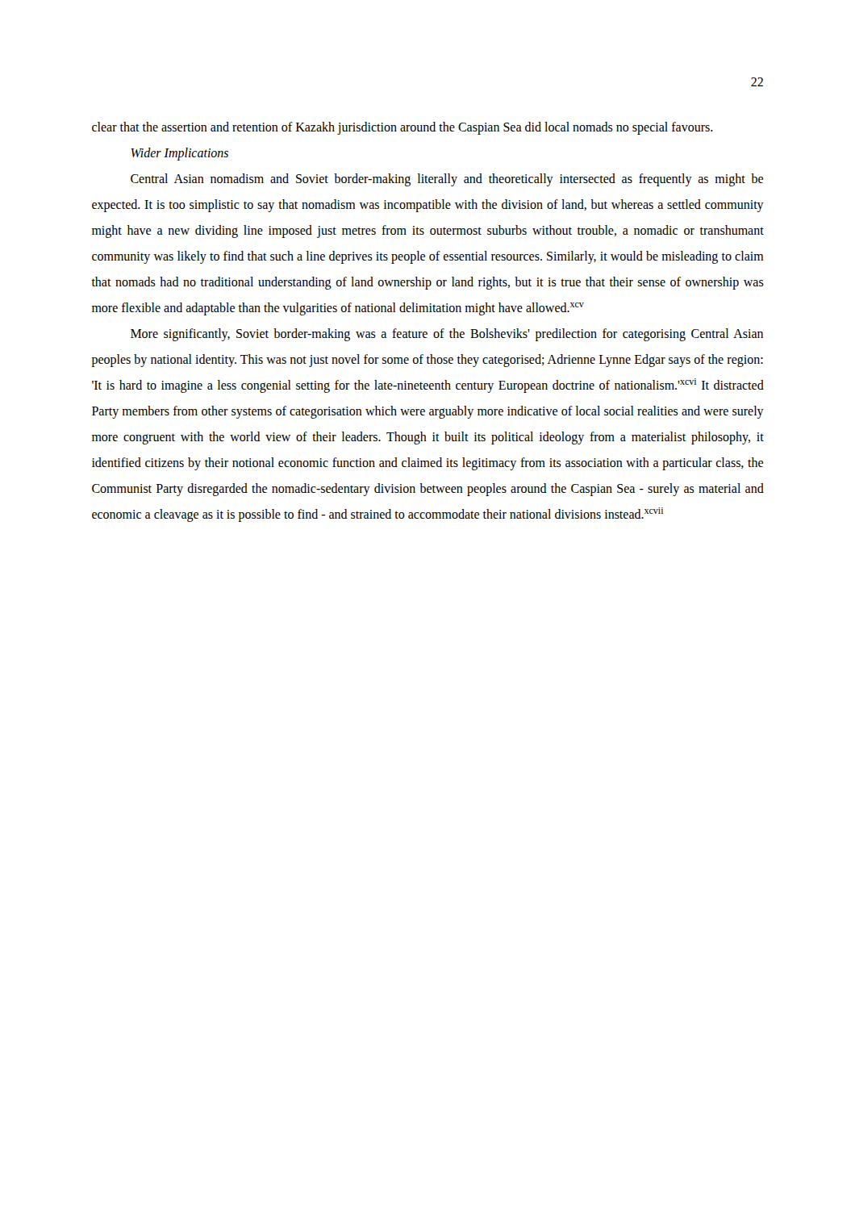22
clear that the assertion and retention of Kazakh jurisdiction around the Caspian Sea did local nomads no special favours.
Wider Implications
Central Asian nomadism and Soviet border-making literally and theoretically intersected as frequently as might be expected. It is too simplistic to say that nomadism was incompatible with the division of land, but whereas a settled community might have a new dividing line imposed just metres from its outermost suburbs without trouble, a nomadic or transhumant community was likely to find that such a line deprives its people of essential resources. Similarly, it would be misleading to claim that nomads had no traditional understanding of land ownership or land rights, but it is true that their sense of ownership was more flexible and adaptable than the vulgarities of national delimitation might have allowed.xcv
More significantly, Soviet border-making was a feature of the Bolsheviks' predilection for categorising Central Asian peoples by national identity. This was not just novel for some of those they categorised; Adrienne Lynne Edgar says of the region: 'It is hard to imagine a less congenial setting for the late-nineteenth century European doctrine of nationalism.'xcvi It distracted Party members from other systems of categorisation which were arguably more indicative of local social realities and were surely more congruent with the world view of their leaders. Though it built its political ideology from a materialist philosophy, it identified citizens by their notional economic function and claimed its legitimacy from its association with a particular class, the Communist Party disregarded the nomadic-sedentary division between peoples around the Caspian Sea - surely as material and economic a cleavage as it is possible to find - and strained to accommodate their national divisions instead.xcvii